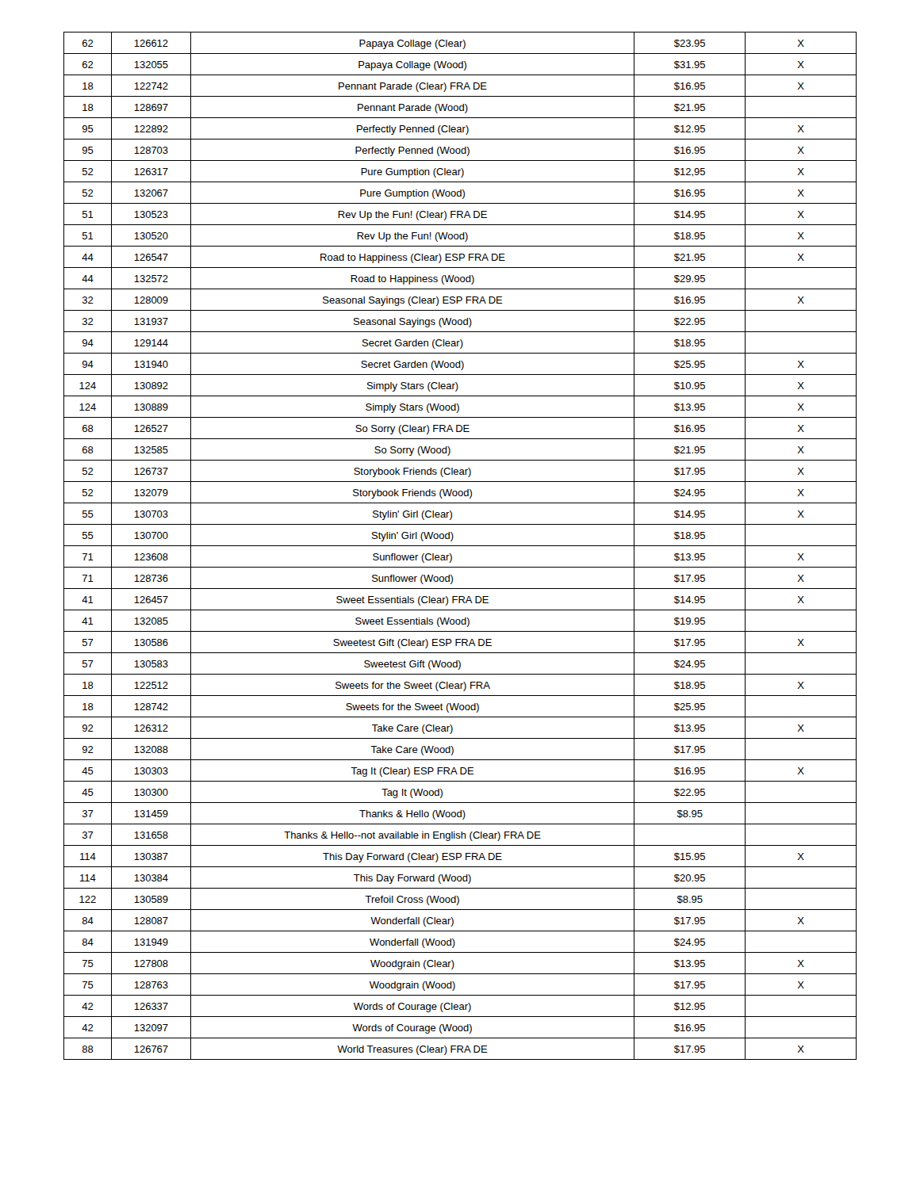| 62 | 126612 | Papaya Collage (Clear) | $23.95 | X |
| 62 | 132055 | Papaya Collage (Wood) | $31.95 | X |
| 18 | 122742 | Pennant Parade (Clear) FRA DE | $16.95 | X |
| 18 | 128697 | Pennant Parade (Wood) | $21.95 | |
| 95 | 122892 | Perfectly Penned (Clear) | $12.95 | X |
| 95 | 128703 | Perfectly Penned (Wood) | $16.95 | X |
| 52 | 126317 | Pure Gumption (Clear) | $12,95 | X |
| 52 | 132067 | Pure Gumption (Wood) | $16.95 | X |
| 51 | 130523 | Rev Up the Fun! (Clear) FRA DE | $14.95 | X |
| 51 | 130520 | Rev Up the Fun! (Wood) | $18.95 | X |
| 44 | 126547 | Road to Happiness (Clear) ESP FRA DE | $21.95 | X |
| 44 | 132572 | Road to Happiness (Wood) | $29.95 | |
| 32 | 128009 | Seasonal Sayings (Clear) ESP FRA DE | $16.95 | X |
| 32 | 131937 | Seasonal Sayings (Wood) | $22.95 | |
| 94 | 129144 | Secret Garden (Clear) | $18.95 | |
| 94 | 131940 | Secret Garden (Wood) | $25.95 | X |
| 124 | 130892 | Simply Stars (Clear) | $10.95 | X |
| 124 | 130889 | Simply Stars (Wood) | $13.95 | X |
| 68 | 126527 | So Sorry (Clear) FRA DE | $16.95 | X |
| 68 | 132585 | So Sorry (Wood) | $21.95 | X |
| 52 | 126737 | Storybook Friends (Clear) | $17.95 | X |
| 52 | 132079 | Storybook Friends (Wood) | $24.95 | X |
| 55 | 130703 | Stylin' Girl (Clear) | $14.95 | X |
| 55 | 130700 | Stylin' Girl (Wood) | $18.95 | |
| 71 | 123608 | Sunflower (Clear) | $13.95 | X |
| 71 | 128736 | Sunflower (Wood) | $17.95 | X |
| 41 | 126457 | Sweet Essentials (Clear) FRA DE | $14.95 | X |
| 41 | 132085 | Sweet Essentials (Wood) | $19.95 | |
| 57 | 130586 | Sweetest Gift (Clear) ESP FRA DE | $17.95 | X |
| 57 | 130583 | Sweetest Gift (Wood) | $24.95 | |
| 18 | 122512 | Sweets for the Sweet (Clear) FRA | $18.95 | X |
| 18 | 128742 | Sweets for the Sweet (Wood) | $25.95 | |
| 92 | 126312 | Take Care (Clear) | $13.95 | X |
| 92 | 132088 | Take Care (Wood) | $17.95 | |
| 45 | 130303 | Tag It (Clear) ESP FRA DE | $16.95 | X |
| 45 | 130300 | Tag It (Wood) | $22.95 | |
| 37 | 131459 | Thanks & Hello (Wood) | $8.95 | |
| 37 | 131658 | Thanks & Hello--not available in English (Clear) FRA DE | | |
| 114 | 130387 | This Day Forward (Clear) ESP FRA DE | $15.95 | X |
| 114 | 130384 | This Day Forward (Wood) | $20.95 | |
| 122 | 130589 | Trefoil Cross (Wood) | $8.95 | |
| 84 | 128087 | Wonderfall (Clear) | $17.95 | X |
| 84 | 131949 | Wonderfall (Wood) | $24.95 | |
| 75 | 127808 | Woodgrain (Clear) | $13.95 | X |
| 75 | 128763 | Woodgrain (Wood) | $17.95 | X |
| 42 | 126337 | Words of Courage (Clear) | $12.95 | |
| 42 | 132097 | Words of Courage (Wood) | $16.95 | |
| 88 | 126767 | World Treasures (Clear) FRA DE | $17.95 | X |